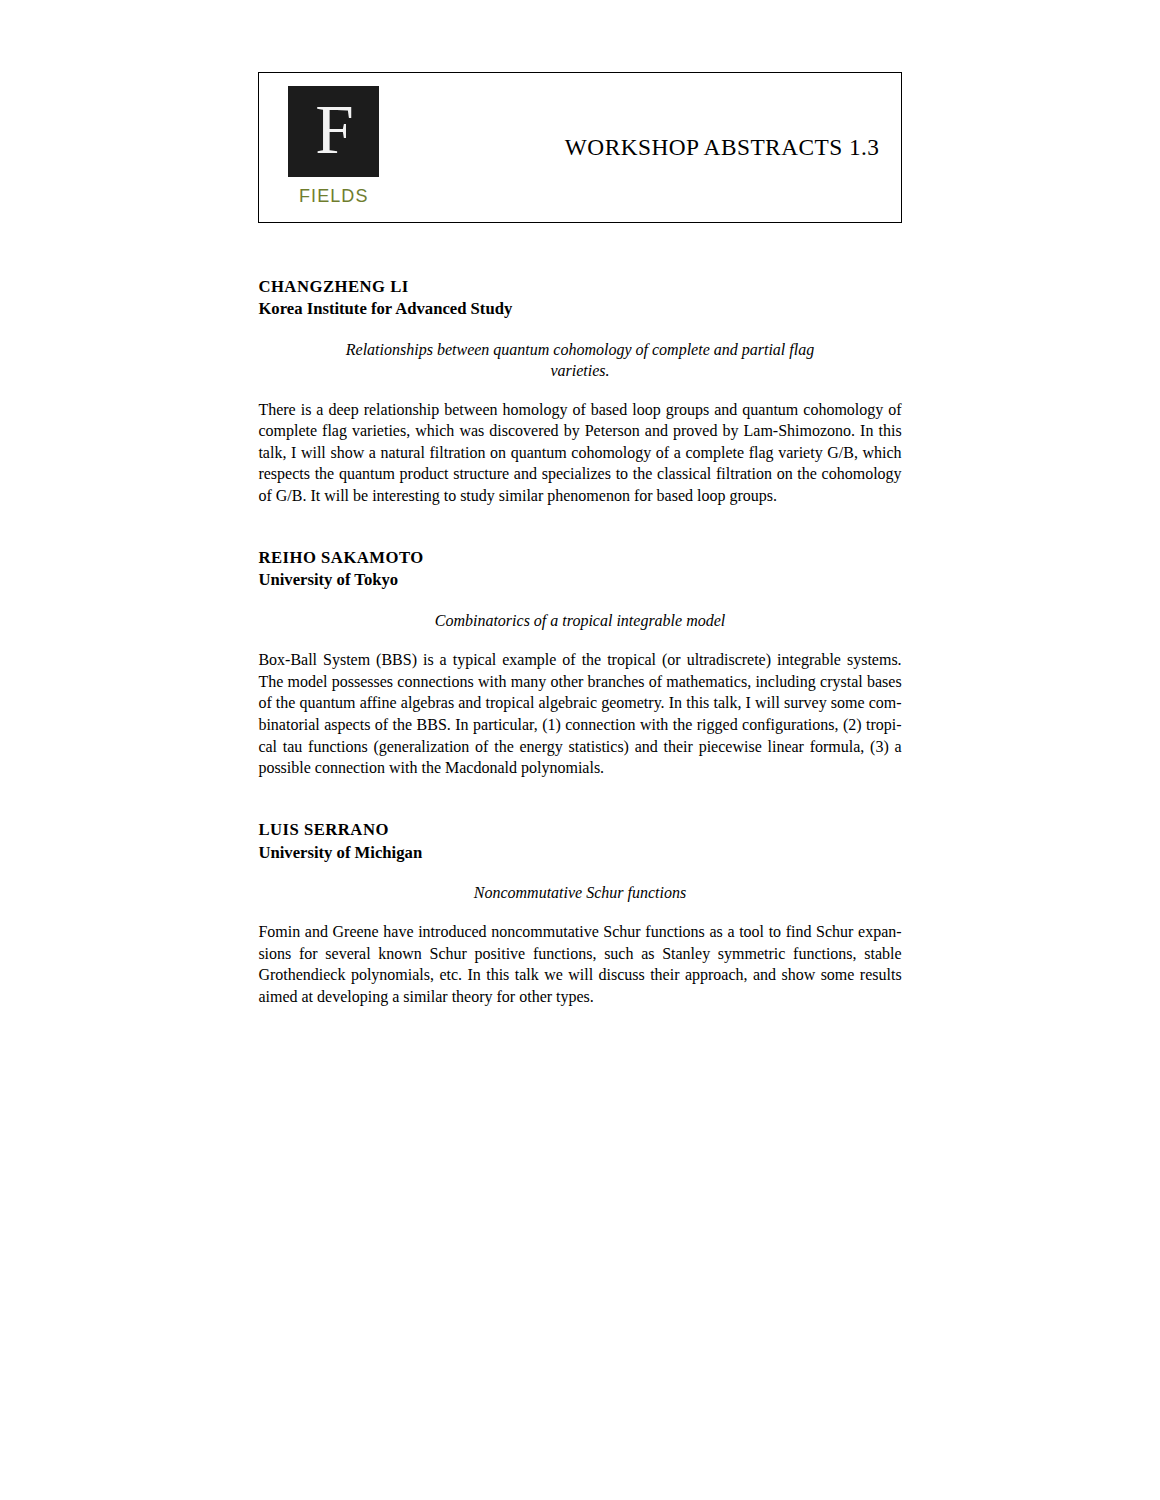F
FIELDS
WORKSHOP ABSTRACTS 1.3
CHANGZHENG LI
Korea Institute for Advanced Study
Relationships between quantum cohomology of complete and partial flag varieties.
There is a deep relationship between homology of based loop groups and quantum cohomology of complete flag varieties, which was discovered by Peterson and proved by Lam-Shimozono. In this talk, I will show a natural filtration on quantum cohomology of a complete flag variety G/B, which respects the quantum product structure and specializes to the classical filtration on the cohomology of G/B. It will be interesting to study similar phenomenon for based loop groups.
REIHO SAKAMOTO
University of Tokyo
Combinatorics of a tropical integrable model
Box-Ball System (BBS) is a typical example of the tropical (or ultradiscrete) integrable systems. The model possesses connections with many other branches of mathematics, including crystal bases of the quantum affine algebras and tropical algebraic geometry. In this talk, I will survey some combinatorial aspects of the BBS. In particular, (1) connection with the rigged configurations, (2) tropical tau functions (generalization of the energy statistics) and their piecewise linear formula, (3) a possible connection with the Macdonald polynomials.
LUIS SERRANO
University of Michigan
Noncommutative Schur functions
Fomin and Greene have introduced noncommutative Schur functions as a tool to find Schur expansions for several known Schur positive functions, such as Stanley symmetric functions, stable Grothendieck polynomials, etc. In this talk we will discuss their approach, and show some results aimed at developing a similar theory for other types.